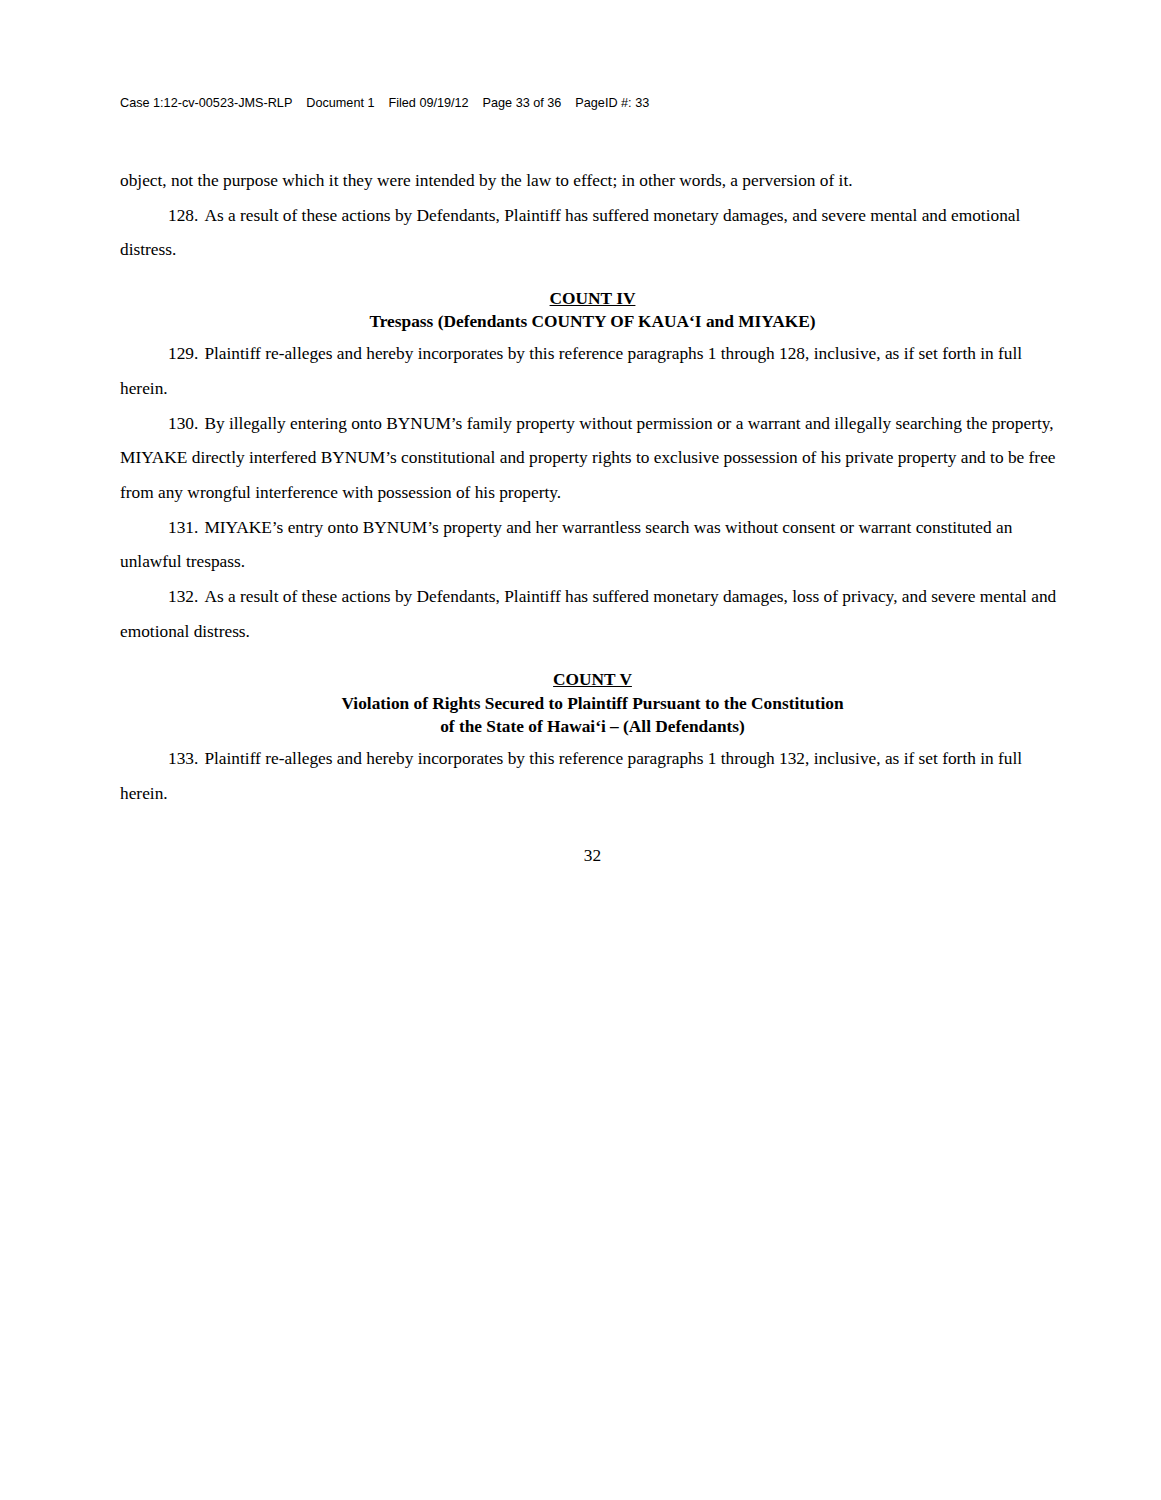Case 1:12-cv-00523-JMS-RLP Document 1 Filed 09/19/12 Page 33 of 36 PageID #: 33
object, not the purpose which it they were intended by the law to effect; in other words, a perversion of it.
128. As a result of these actions by Defendants, Plaintiff has suffered monetary damages, and severe mental and emotional distress.
COUNT IV Trespass (Defendants COUNTY OF KAUAʻI and MIYAKE)
129. Plaintiff re-alleges and hereby incorporates by this reference paragraphs 1 through 128, inclusive, as if set forth in full herein.
130. By illegally entering onto BYNUM’s family property without permission or a warrant and illegally searching the property, MIYAKE directly interfered BYNUM’s constitutional and property rights to exclusive possession of his private property and to be free from any wrongful interference with possession of his property.
131. MIYAKE’s entry onto BYNUM’s property and her warrantless search was without consent or warrant constituted an unlawful trespass.
132. As a result of these actions by Defendants, Plaintiff has suffered monetary damages, loss of privacy, and severe mental and emotional distress.
COUNT V Violation of Rights Secured to Plaintiff Pursuant to the Constitution
of the State of Hawaiʻi – (All Defendants)
133. Plaintiff re-alleges and hereby incorporates by this reference paragraphs 1 through 132, inclusive, as if set forth in full herein.
32